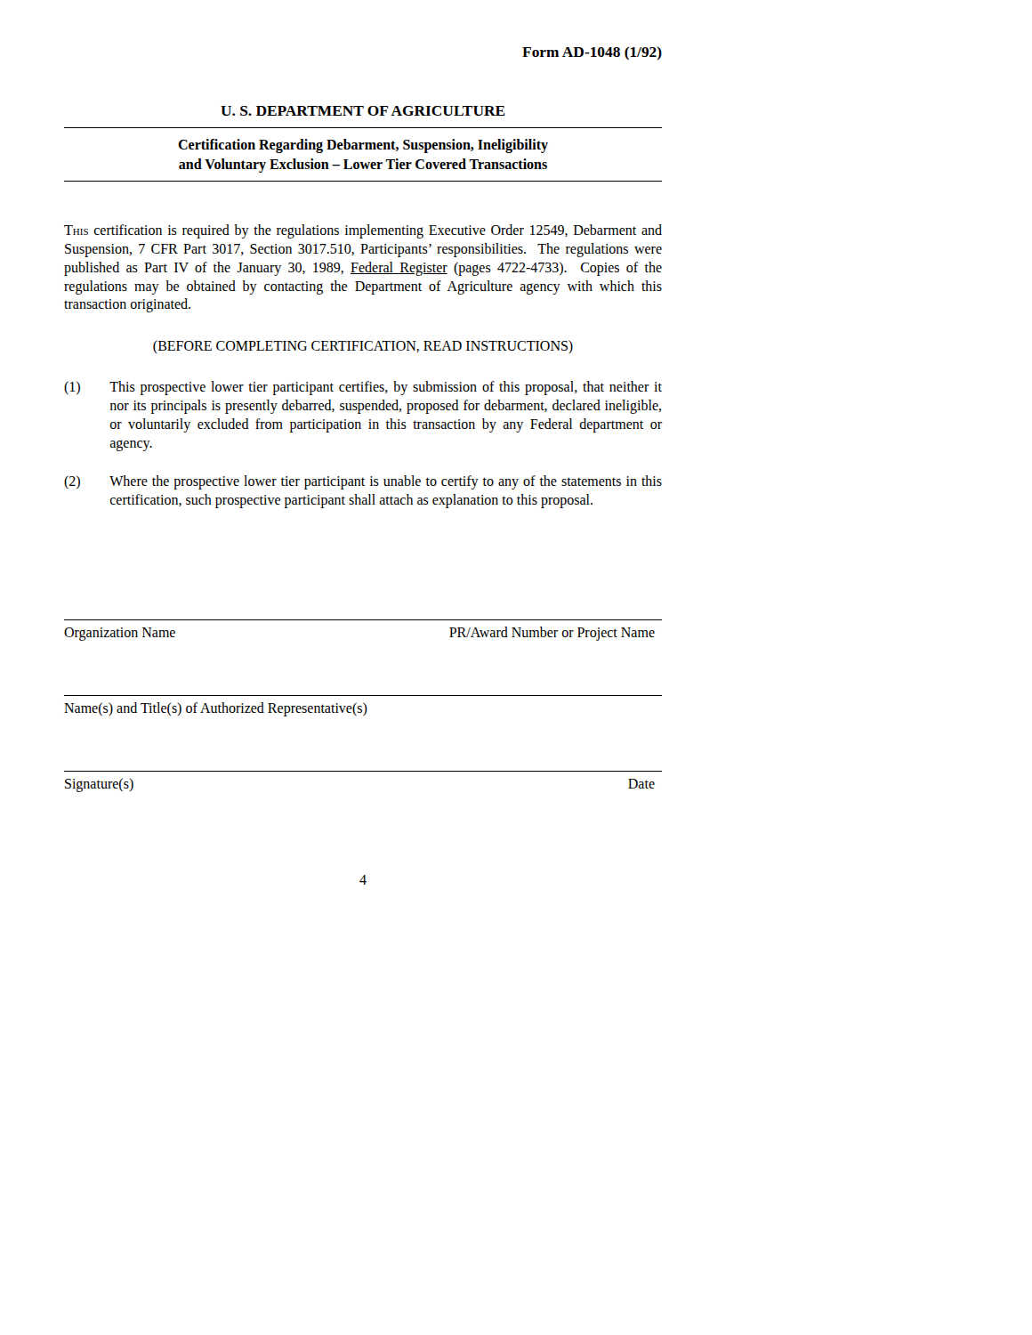Form AD-1048 (1/92)
U. S. DEPARTMENT OF AGRICULTURE
Certification Regarding Debarment, Suspension, Ineligibility
and Voluntary Exclusion – Lower Tier Covered Transactions
This certification is required by the regulations implementing Executive Order 12549, Debarment and Suspension, 7 CFR Part 3017, Section 3017.510, Participants’ responsibilities. The regulations were published as Part IV of the January 30, 1989, Federal Register (pages 4722-4733). Copies of the regulations may be obtained by contacting the Department of Agriculture agency with which this transaction originated.
(BEFORE COMPLETING CERTIFICATION, READ INSTRUCTIONS)
(1)
This prospective lower tier participant certifies, by submission of this proposal, that neither it nor its principals is presently debarred, suspended, proposed for debarment, declared ineligible, or voluntarily excluded from participation in this transaction by any Federal department or agency.
(2)
Where the prospective lower tier participant is unable to certify to any of the statements in this certification, such prospective participant shall attach as explanation to this proposal.
Organization Name PR/Award Number or Project Name
Name(s) and Title(s) of Authorized Representative(s)
Signature(s) Date
4